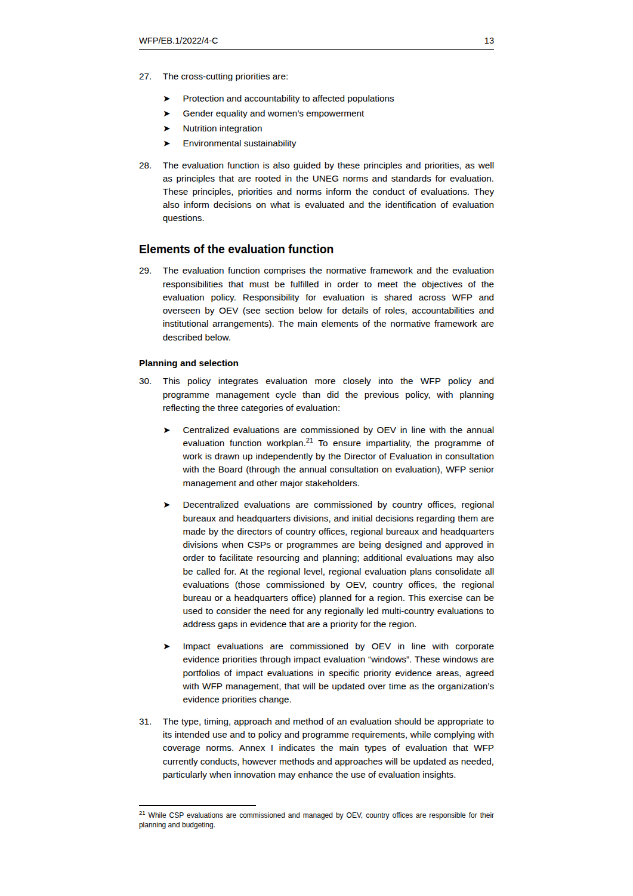WFP/EB.1/2022/4-C 13
27. The cross-cutting priorities are:
➤Protection and accountability to affected populations
➤Gender equality and women’s empowerment
➤Nutrition integration
➤Environmental sustainability
28. The evaluation function is also guided by these principles and priorities, as well as principles that are rooted in the UNEG norms and standards for evaluation. These principles, priorities and norms inform the conduct of evaluations. They also inform decisions on what is evaluated and the identification of evaluation questions.
Elements of the evaluation function
29. The evaluation function comprises the normative framework and the evaluation responsibilities that must be fulfilled in order to meet the objectives of the evaluation policy. Responsibility for evaluation is shared across WFP and overseen by OEV (see section below for details of roles, accountabilities and institutional arrangements). The main elements of the normative framework are described below.
Planning and selection
30. This policy integrates evaluation more closely into the WFP policy and programme management cycle than did the previous policy, with planning reflecting the three categories of evaluation:
➤Centralized evaluations are commissioned by OEV in line with the annual evaluation function workplan.21 To ensure impartiality, the programme of work is drawn up independently by the Director of Evaluation in consultation with the Board (through the annual consultation on evaluation), WFP senior management and other major stakeholders.
➤Decentralized evaluations are commissioned by country offices, regional bureaux and headquarters divisions, and initial decisions regarding them are made by the directors of country offices, regional bureaux and headquarters divisions when CSPs or programmes are being designed and approved in order to facilitate resourcing and planning; additional evaluations may also be called for. At the regional level, regional evaluation plans consolidate all evaluations (those commissioned by OEV, country offices, the regional bureau or a headquarters office) planned for a region. This exercise can be used to consider the need for any regionally led multi-country evaluations to address gaps in evidence that are a priority for the region.
➤Impact evaluations are commissioned by OEV in line with corporate evidence priorities through impact evaluation “windows”. These windows are portfolios of impact evaluations in specific priority evidence areas, agreed with WFP management, that will be updated over time as the organization’s evidence priorities change.
31. The type, timing, approach and method of an evaluation should be appropriate to its intended use and to policy and programme requirements, while complying with coverage norms. Annex I indicates the main types of evaluation that WFP currently conducts, however methods and approaches will be updated as needed, particularly when innovation may enhance the use of evaluation insights.
21 While CSP evaluations are commissioned and managed by OEV, country offices are responsible for their planning and budgeting.